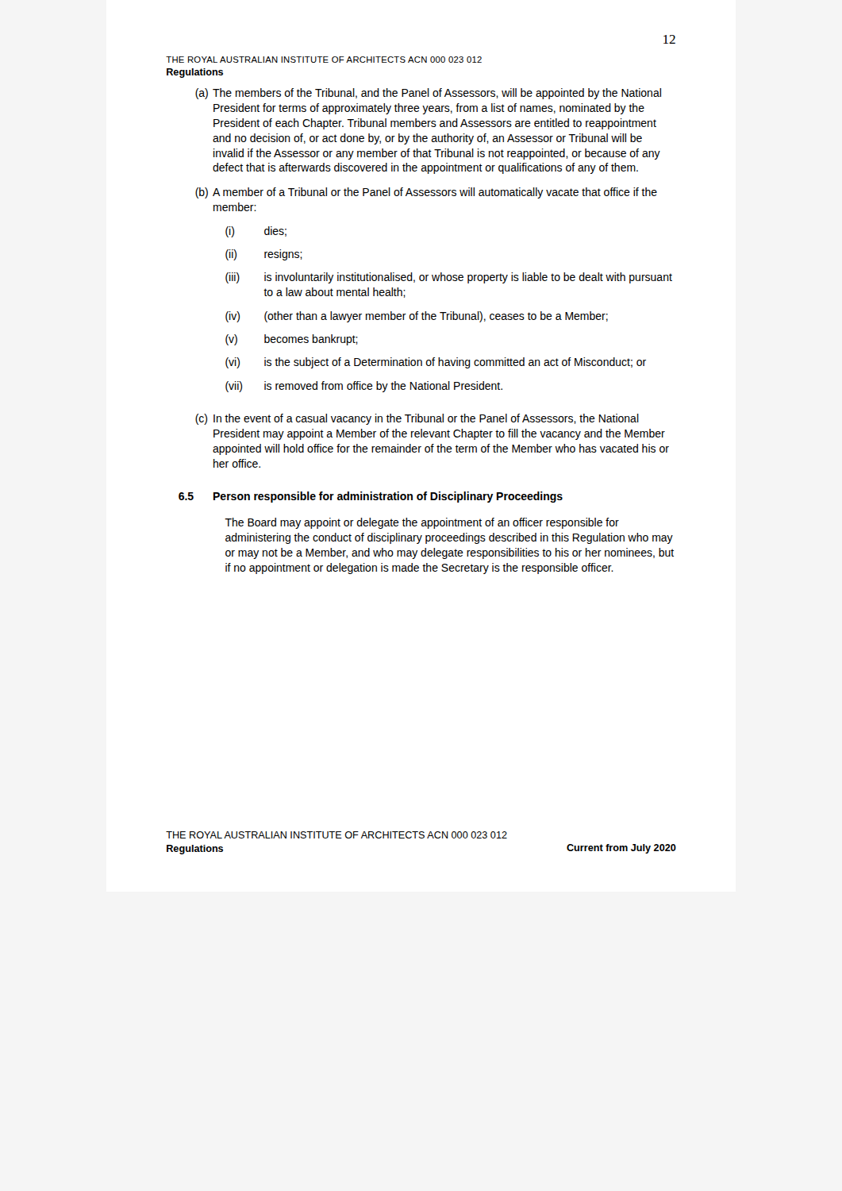12
THE ROYAL AUSTRALIAN INSTITUTE OF ARCHITECTS ACN 000 023 012
Regulations
(a) The members of the Tribunal, and the Panel of Assessors, will be appointed by the National President for terms of approximately three years, from a list of names, nominated by the President of each Chapter. Tribunal members and Assessors are entitled to reappointment and no decision of, or act done by, or by the authority of, an Assessor or Tribunal will be invalid if the Assessor or any member of that Tribunal is not reappointed, or because of any defect that is afterwards discovered in the appointment or qualifications of any of them.
(b) A member of a Tribunal or the Panel of Assessors will automatically vacate that office if the member:
(i) dies;
(ii) resigns;
(iii) is involuntarily institutionalised, or whose property is liable to be dealt with pursuant to a law about mental health;
(iv)(other than a lawyer member of the Tribunal), ceases to be a Member;
(v) becomes bankrupt;
(vi) is the subject of a Determination of having committed an act of Misconduct; or
(vii) is removed from office by the National President.
(c) In the event of a casual vacancy in the Tribunal or the Panel of Assessors, the National President may appoint a Member of the relevant Chapter to fill the vacancy and the Member appointed will hold office for the remainder of the term of the Member who has vacated his or her office.
6.5
Person responsible for administration of Disciplinary Proceedings
The Board may appoint or delegate the appointment of an officer responsible for administering the conduct of disciplinary proceedings described in this Regulation who may or may not be a Member, and who may delegate responsibilities to his or her nominees, but if no appointment or delegation is made the Secretary is the responsible officer.
THE ROYAL AUSTRALIAN INSTITUTE OF ARCHITECTS ACN 000 023 012
Regulations
Current from July 2020